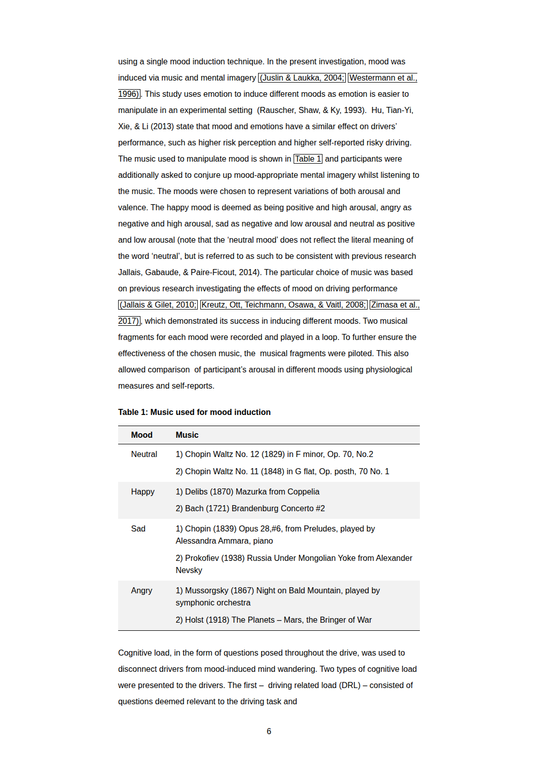using a single mood induction technique. In the present investigation, mood was induced via music and mental imagery (Juslin & Laukka, 2004; Westermann et al., 1996). This study uses emotion to induce different moods as emotion is easier to manipulate in an experimental setting (Rauscher, Shaw, & Ky, 1993). Hu, Tian-Yi, Xie, & Li (2013) state that mood and emotions have a similar effect on drivers’ performance, such as higher risk perception and higher self-reported risky driving. The music used to manipulate mood is shown in Table 1 and participants were additionally asked to conjure up mood-appropriate mental imagery whilst listening to the music. The moods were chosen to represent variations of both arousal and valence. The happy mood is deemed as being positive and high arousal, angry as negative and high arousal, sad as negative and low arousal and neutral as positive and low arousal (note that the ‘neutral mood’ does not reflect the literal meaning of the word ‘neutral’, but is referred to as such to be consistent with previous research Jallais, Gabaude, & Paire-Ficout, 2014). The particular choice of music was based on previous research investigating the effects of mood on driving performance (Jallais & Gilet, 2010; Kreutz, Ott, Teichmann, Osawa, & Vaitl, 2008; Zimasa et al., 2017), which demonstrated its success in inducing different moods. Two musical fragments for each mood were recorded and played in a loop. To further ensure the effectiveness of the chosen music, the musical fragments were piloted. This also allowed comparison of participant’s arousal in different moods using physiological measures and self-reports.
Table 1: Music used for mood induction
| Mood | Music |
| --- | --- |
| Neutral | 1) Chopin Waltz No. 12 (1829) in F minor, Op. 70, No.2 |
| | 2) Chopin Waltz No. 11 (1848) in G flat, Op. posth, 70 No. 1 |
| Happy | 1) Delibs (1870) Mazurka from Coppelia |
| | 2) Bach (1721) Brandenburg Concerto #2 |
| Sad | 1) Chopin (1839) Opus 28,#6, from Preludes, played by Alessandra Ammara, piano |
| | 2) Prokofiev (1938) Russia Under Mongolian Yoke from Alexander Nevsky |
| Angry | 1) Mussorgsky (1867) Night on Bald Mountain, played by symphonic orchestra |
| | 2) Holst (1918) The Planets – Mars, the Bringer of War |
Cognitive load, in the form of questions posed throughout the drive, was used to disconnect drivers from mood-induced mind wandering. Two types of cognitive load were presented to the drivers. The first – driving related load (DRL) – consisted of questions deemed relevant to the driving task and
6